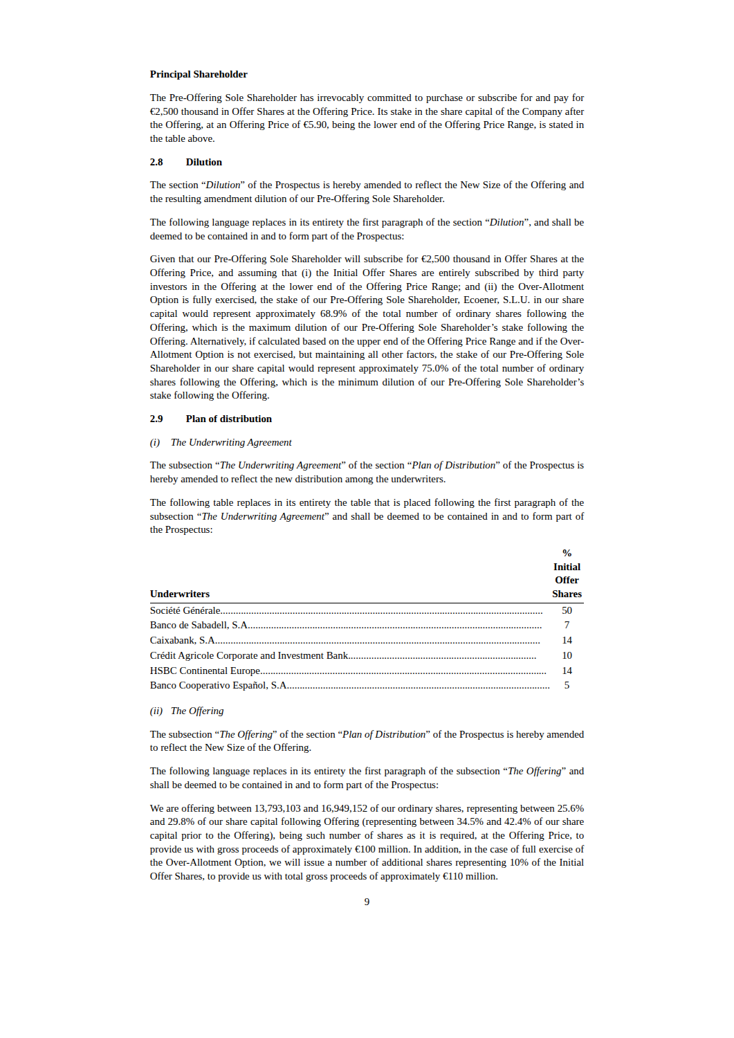Principal Shareholder
The Pre-Offering Sole Shareholder has irrevocably committed to purchase or subscribe for and pay for €2,500 thousand in Offer Shares at the Offering Price. Its stake in the share capital of the Company after the Offering, at an Offering Price of €5.90, being the lower end of the Offering Price Range, is stated in the table above.
2.8 Dilution
The section “Dilution” of the Prospectus is hereby amended to reflect the New Size of the Offering and the resulting amendment dilution of our Pre-Offering Sole Shareholder.
The following language replaces in its entirety the first paragraph of the section “Dilution”, and shall be deemed to be contained in and to form part of the Prospectus:
Given that our Pre-Offering Sole Shareholder will subscribe for €2,500 thousand in Offer Shares at the Offering Price, and assuming that (i) the Initial Offer Shares are entirely subscribed by third party investors in the Offering at the lower end of the Offering Price Range; and (ii) the Over-Allotment Option is fully exercised, the stake of our Pre-Offering Sole Shareholder, Ecoener, S.L.U. in our share capital would represent approximately 68.9% of the total number of ordinary shares following the Offering, which is the maximum dilution of our Pre-Offering Sole Shareholder’s stake following the Offering. Alternatively, if calculated based on the upper end of the Offering Price Range and if the Over-Allotment Option is not exercised, but maintaining all other factors, the stake of our Pre-Offering Sole Shareholder in our share capital would represent approximately 75.0% of the total number of ordinary shares following the Offering, which is the minimum dilution of our Pre-Offering Sole Shareholder’s stake following the Offering.
2.9 Plan of distribution
(i) The Underwriting Agreement
The subsection “The Underwriting Agreement” of the section “Plan of Distribution” of the Prospectus is hereby amended to reflect the new distribution among the underwriters.
The following table replaces in its entirety the table that is placed following the first paragraph of the subsection “The Underwriting Agreement” and shall be deemed to be contained in and to form part of the Prospectus:
| Underwriters | % Initial Offer Shares |
| --- | --- |
| Société Générale ............................................................................................................................. | 50 |
| Banco de Sabadell, S.A. ................................................................................................................. | 7 |
| Caixabank, S.A. ............................................................................................................................. | 14 |
| Crédit Agricole Corporate and Investment Bank ......................................................................... | 10 |
| HSBC Continental Europe ............................................................................................................... | 14 |
| Banco Cooperativo Español, S.A. ..................................................................................................... | 5 |
(ii) The Offering
The subsection “The Offering” of the section “Plan of Distribution” of the Prospectus is hereby amended to reflect the New Size of the Offering.
The following language replaces in its entirety the first paragraph of the subsection “The Offering” and shall be deemed to be contained in and to form part of the Prospectus:
We are offering between 13,793,103 and 16,949,152 of our ordinary shares, representing between 25.6% and 29.8% of our share capital following Offering (representing between 34.5% and 42.4% of our share capital prior to the Offering), being such number of shares as it is required, at the Offering Price, to provide us with gross proceeds of approximately €100 million. In addition, in the case of full exercise of the Over-Allotment Option, we will issue a number of additional shares representing 10% of the Initial Offer Shares, to provide us with total gross proceeds of approximately €110 million.
9